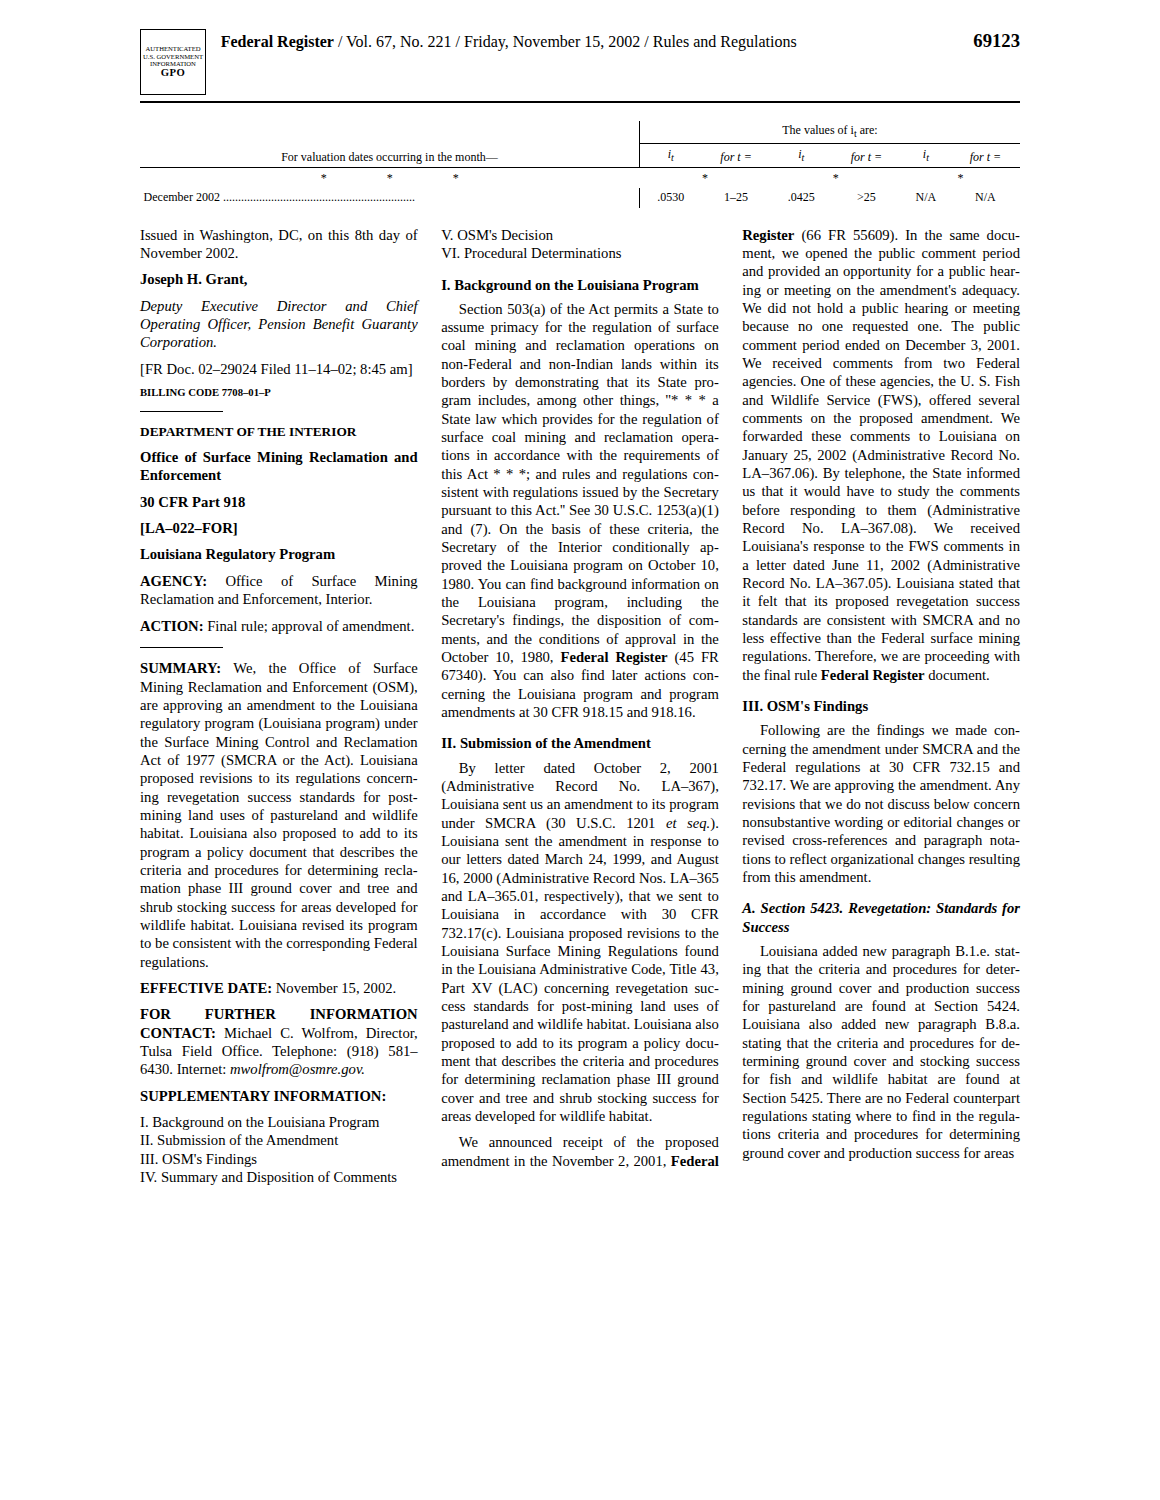AUTHENTICATED
U.S. GOVERNMENT
INFORMATION
GPO
Federal Register / Vol. 67, No. 221 / Friday, November 15, 2002 / Rules and Regulations
69123
| For valuation dates occurring in the month— | The values of i t are: |
| --- | --- |
| i t | for t = | i t | for t = | i t | for t = |
| * * * | * | * | * |
| December 2002 ................................................................ | .0530 | 1–25 | .0425 | >25 | N/A | N/A |
Issued in Washington, DC, on this 8th day of November 2002.
Joseph H. Grant,
Deputy Executive Director and Chief Operating Officer, Pension Benefit Guaranty Corporation.
[FR Doc. 02–29024 Filed 11–14–02; 8:45 am]
BILLING CODE 7708–01–P
DEPARTMENT OF THE INTERIOR
Office of Surface Mining Reclamation and Enforcement
30 CFR Part 918
[LA–022–FOR]
Louisiana Regulatory Program
AGENCY: Office of Surface Mining Reclamation and Enforcement, Interior.
ACTION: Final rule; approval of amendment.
SUMMARY: We, the Office of Surface Mining Reclamation and Enforcement (OSM), are approving an amendment to the Louisiana regulatory program (Louisiana program) under the Surface Mining Control and Reclamation Act of 1977 (SMCRA or the Act). Louisiana proposed revisions to its regulations concerning revegetation success standards for post-mining land uses of pastureland and wildlife habitat. Louisiana also proposed to add to its program a policy document that describes the criteria and procedures for determining reclamation phase III ground cover and tree and shrub stocking success for areas developed for wildlife habitat. Louisiana revised its program to be consistent with the corresponding Federal regulations.
EFFECTIVE DATE: November 15, 2002.
FOR FURTHER INFORMATION CONTACT: Michael C. Wolfrom, Director, Tulsa Field Office. Telephone: (918) 581–6430. Internet: mwolfrom@osmre.gov.
SUPPLEMENTARY INFORMATION:
I. Background on the Louisiana Program
II. Submission of the Amendment
III. OSM's Findings
IV. Summary and Disposition of Comments
V. OSM's Decision
VI. Procedural Determinations
I. Background on the Louisiana Program
Section 503(a) of the Act permits a State to assume primacy for the regulation of surface coal mining and reclamation operations on non-Federal and non-Indian lands within its borders by demonstrating that its State program includes, among other things, ''* * * a State law which provides for the regulation of surface coal mining and reclamation operations in accordance with the requirements of this Act * * *; and rules and regulations consistent with regulations issued by the Secretary pursuant to this Act.'' See 30 U.S.C. 1253(a)(1) and (7). On the basis of these criteria, the Secretary of the Interior conditionally approved the Louisiana program on October 10, 1980. You can find background information on the Louisiana program, including the Secretary's findings, the disposition of comments, and the conditions of approval in the October 10, 1980, Federal Register (45 FR 67340). You can also find later actions concerning the Louisiana program and program amendments at 30 CFR 918.15 and 918.16.
II. Submission of the Amendment
By letter dated October 2, 2001 (Administrative Record No. LA–367), Louisiana sent us an amendment to its program under SMCRA (30 U.S.C. 1201 et seq.). Louisiana sent the amendment in response to our letters dated March 24, 1999, and August 16, 2000 (Administrative Record Nos. LA–365 and LA–365.01, respectively), that we sent to Louisiana in accordance with 30 CFR 732.17(c). Louisiana proposed revisions to the Louisiana Surface Mining Regulations found in the Louisiana Administrative Code, Title 43, Part XV (LAC) concerning revegetation success standards for post-mining land uses of pastureland and wildlife habitat. Louisiana also proposed to add to its program a policy document that describes the criteria and procedures for determining reclamation phase III ground cover and tree and shrub stocking success for areas developed for wildlife habitat.
We announced receipt of the proposed amendment in the November 2, 2001, Federal Register (66 FR 55609). In the same document, we opened the public comment period and provided an opportunity for a public hearing or meeting on the amendment's adequacy. We did not hold a public hearing or meeting because no one requested one. The public comment period ended on December 3, 2001. We received comments from two Federal agencies. One of these agencies, the U. S. Fish and Wildlife Service (FWS), offered several comments on the proposed amendment. We forwarded these comments to Louisiana on January 25, 2002 (Administrative Record No. LA–367.06). By telephone, the State informed us that it would have to study the comments before responding to them (Administrative Record No. LA–367.08). We received Louisiana's response to the FWS comments in a letter dated June 11, 2002 (Administrative Record No. LA–367.05). Louisiana stated that it felt that its proposed revegetation success standards are consistent with SMCRA and no less effective than the Federal surface mining regulations. Therefore, we are proceeding with the final rule Federal Register document.
III. OSM's Findings
Following are the findings we made concerning the amendment under SMCRA and the Federal regulations at 30 CFR 732.15 and 732.17. We are approving the amendment. Any revisions that we do not discuss below concern nonsubstantive wording or editorial changes or revised cross-references and paragraph notations to reflect organizational changes resulting from this amendment.
A. Section 5423. Revegetation: Standards for Success
Louisiana added new paragraph B.1.e. stating that the criteria and procedures for determining ground cover and production success for pastureland are found at Section 5424. Louisiana also added new paragraph B.8.a. stating that the criteria and procedures for determining ground cover and stocking success for fish and wildlife habitat are found at Section 5425. There are no Federal counterpart regulations stating where to find in the regulations criteria and procedures for determining ground cover and production success for areas